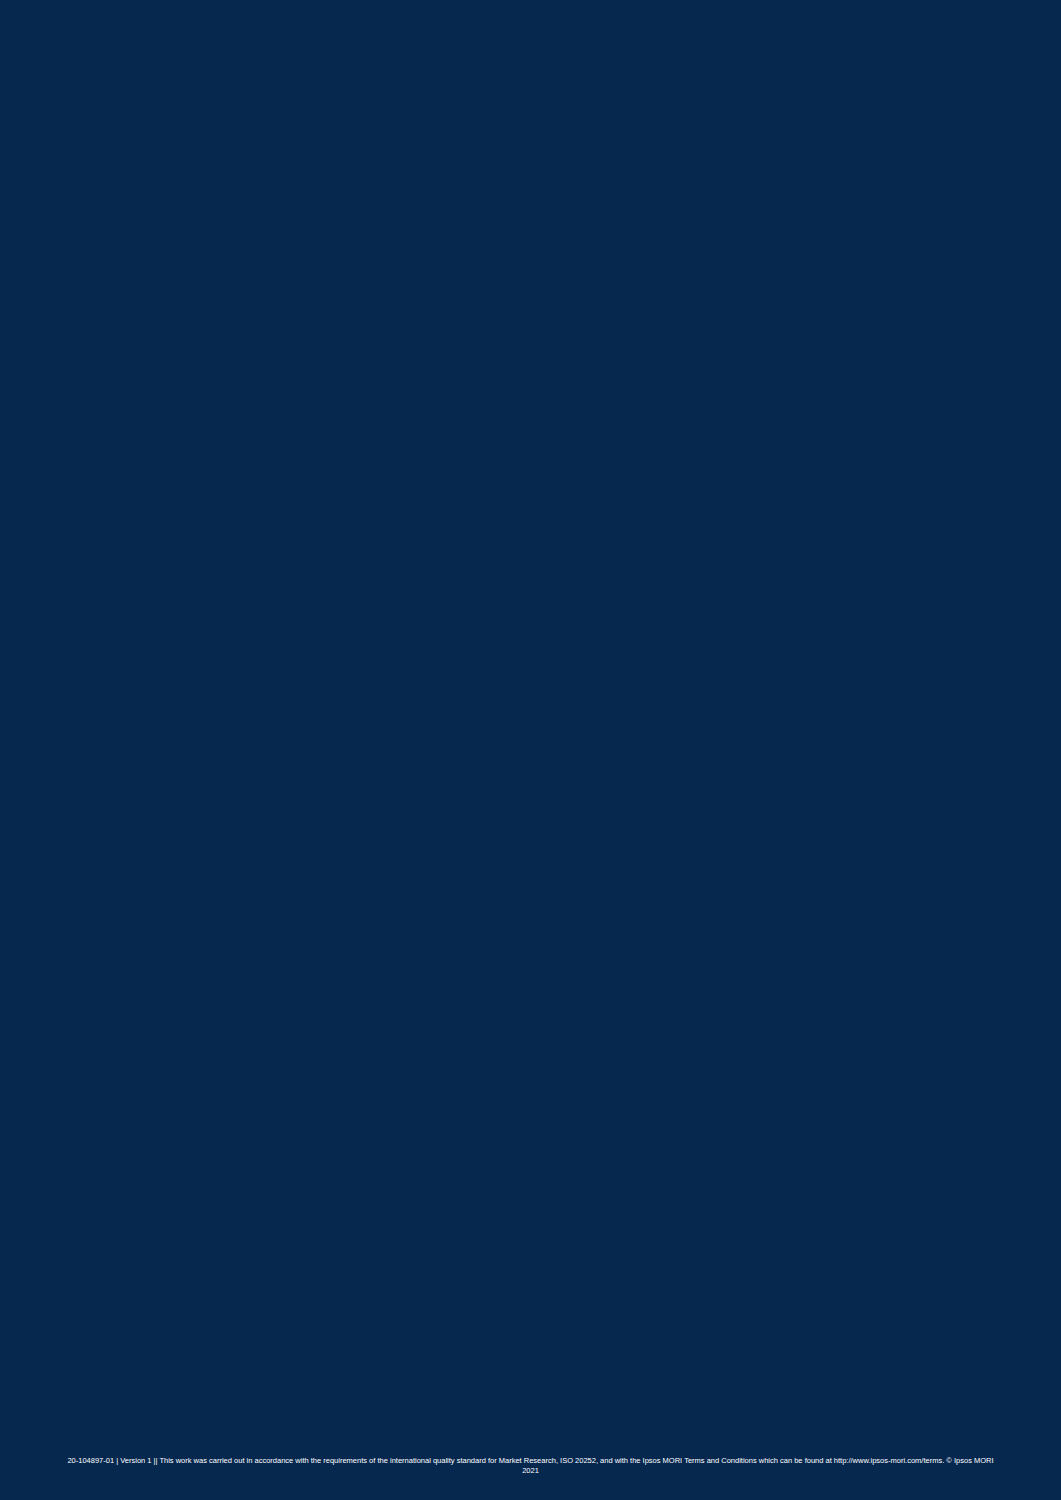20-104897-01 | Version 1 || This work was carried out in accordance with the requirements of the international quality standard for Market Research, ISO 20252, and with the Ipsos MORI Terms and Conditions which can be found at http://www.ipsos-mori.com/terms. © Ipsos MORI 2021